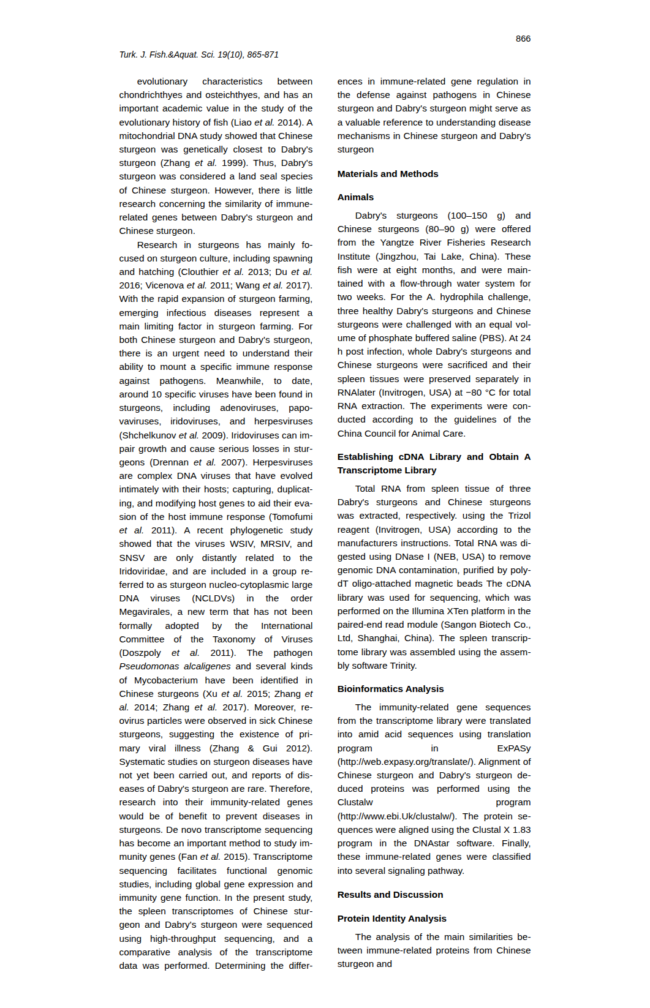866
Turk. J. Fish.&Aquat. Sci. 19(10), 865-871
evolutionary characteristics between chondrichthyes and osteichthyes, and has an important academic value in the study of the evolutionary history of fish (Liao et al. 2014). A mitochondrial DNA study showed that Chinese sturgeon was genetically closest to Dabry's sturgeon (Zhang et al. 1999). Thus, Dabry's sturgeon was considered a land seal species of Chinese sturgeon. However, there is little research concerning the similarity of immune-related genes between Dabry's sturgeon and Chinese sturgeon.
Research in sturgeons has mainly focused on sturgeon culture, including spawning and hatching (Clouthier et al. 2013; Du et al. 2016; Vicenova et al. 2011; Wang et al. 2017). With the rapid expansion of sturgeon farming, emerging infectious diseases represent a main limiting factor in sturgeon farming. For both Chinese sturgeon and Dabry's sturgeon, there is an urgent need to understand their ability to mount a specific immune response against pathogens. Meanwhile, to date, around 10 specific viruses have been found in sturgeons, including adenoviruses, papovaviruses, iridoviruses, and herpesviruses (Shchelkunov et al. 2009). Iridoviruses can impair growth and cause serious losses in sturgeons (Drennan et al. 2007). Herpesviruses are complex DNA viruses that have evolved intimately with their hosts; capturing, duplicating, and modifying host genes to aid their evasion of the host immune response (Tomofumi et al. 2011). A recent phylogenetic study showed that the viruses WSIV, MRSIV, and SNSV are only distantly related to the Iridoviridae, and are included in a group referred to as sturgeon nucleo-cytoplasmic large DNA viruses (NCLDVs) in the order Megavirales, a new term that has not been formally adopted by the International Committee of the Taxonomy of Viruses (Doszpoly et al. 2011). The pathogen Pseudomonas alcaligenes and several kinds of Mycobacterium have been identified in Chinese sturgeons (Xu et al. 2015; Zhang et al. 2014; Zhang et al. 2017). Moreover, reovirus particles were observed in sick Chinese sturgeons, suggesting the existence of primary viral illness (Zhang & Gui 2012). Systematic studies on sturgeon diseases have not yet been carried out, and reports of diseases of Dabry's sturgeon are rare. Therefore, research into their immunity-related genes would be of benefit to prevent diseases in sturgeons. De novo transcriptome sequencing has become an important method to study immunity genes (Fan et al. 2015). Transcriptome sequencing facilitates functional genomic studies, including global gene expression and immunity gene function. In the present study, the spleen transcriptomes of Chinese sturgeon and Dabry's sturgeon were sequenced using high-throughput sequencing, and a comparative analysis of the transcriptome data was performed. Determining the differences in immune-related gene regulation in the defense against pathogens in Chinese sturgeon and Dabry's sturgeon might serve as a valuable reference to understanding disease mechanisms in Chinese sturgeon and Dabry's sturgeon
Materials and Methods
Animals
Dabry's sturgeons (100–150 g) and Chinese sturgeons (80–90 g) were offered from the Yangtze River Fisheries Research Institute (Jingzhou, Tai Lake, China). These fish were at eight months, and were maintained with a flow-through water system for two weeks. For the A. hydrophila challenge, three healthy Dabry's sturgeons and Chinese sturgeons were challenged with an equal volume of phosphate buffered saline (PBS). At 24 h post infection, whole Dabry's sturgeons and Chinese sturgeons were sacrificed and their spleen tissues were preserved separately in RNAlater (Invitrogen, USA) at −80 °C for total RNA extraction. The experiments were conducted according to the guidelines of the China Council for Animal Care.
Establishing cDNA Library and Obtain A Transcriptome Library
Total RNA from spleen tissue of three Dabry's sturgeons and Chinese sturgeons was extracted, respectively. using the Trizol reagent (Invitrogen, USA) according to the manufacturers instructions. Total RNA was digested using DNase I (NEB, USA) to remove genomic DNA contamination, purified by poly-dT oligo-attached magnetic beads The cDNA library was used for sequencing, which was performed on the Illumina XTen platform in the paired-end read module (Sangon Biotech Co., Ltd, Shanghai, China). The spleen transcriptome library was assembled using the assembly software Trinity.
Bioinformatics Analysis
The immunity-related gene sequences from the transcriptome library were translated into amid acid sequences using translation program in ExPASy (http://web.expasy.org/translate/). Alignment of Chinese sturgeon and Dabry's sturgeon deduced proteins was performed using the Clustalw program (http://www.ebi.Uk/clustalw/). The protein sequences were aligned using the Clustal X 1.83 program in the DNAstar software. Finally, these immune-related genes were classified into several signaling pathway.
Results and Discussion
Protein Identity Analysis
The analysis of the main similarities between immune-related proteins from Chinese sturgeon and